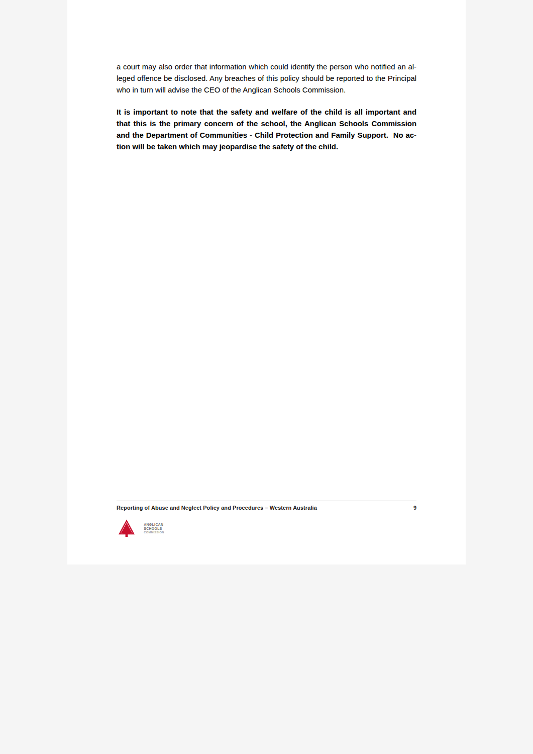a court may also order that information which could identify the person who notified an alleged offence be disclosed. Any breaches of this policy should be reported to the Principal who in turn will advise the CEO of the Anglican Schools Commission.
It is important to note that the safety and welfare of the child is all important and that this is the primary concern of the school, the Anglican Schools Commission and the Department of Communities - Child Protection and Family Support. No action will be taken which may jeopardise the safety of the child.
Reporting of Abuse and Neglect Policy and Procedures – Western Australia 9
Anglican
Schools
Commission